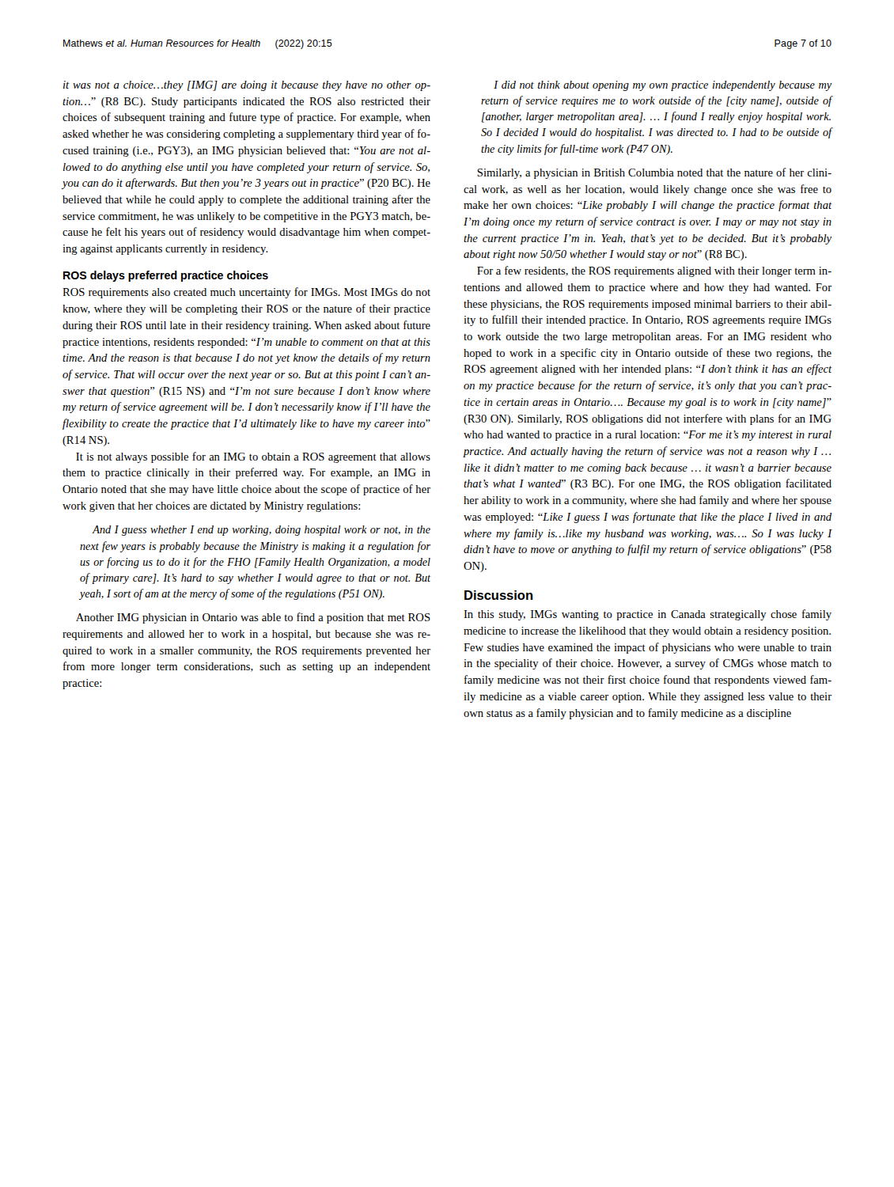Mathews et al. Human Resources for Health (2022) 20:15
Page 7 of 10
it was not a choice…they [IMG] are doing it because they have no other option…” (R8 BC). Study participants indicated the ROS also restricted their choices of subsequent training and future type of practice. For example, when asked whether he was considering completing a supplementary third year of focused training (i.e., PGY3), an IMG physician believed that: “You are not allowed to do anything else until you have completed your return of service. So, you can do it afterwards. But then you’re 3 years out in practice” (P20 BC). He believed that while he could apply to complete the additional training after the service commitment, he was unlikely to be competitive in the PGY3 match, because he felt his years out of residency would disadvantage him when competing against applicants currently in residency.
ROS delays preferred practice choices
ROS requirements also created much uncertainty for IMGs. Most IMGs do not know, where they will be completing their ROS or the nature of their practice during their ROS until late in their residency training. When asked about future practice intentions, residents responded: “I’m unable to comment on that at this time. And the reason is that because I do not yet know the details of my return of service. That will occur over the next year or so. But at this point I can’t answer that question” (R15 NS) and “I’m not sure because I don’t know where my return of service agreement will be. I don’t necessarily know if I’ll have the flexibility to create the practice that I’d ultimately like to have my career into” (R14 NS).
It is not always possible for an IMG to obtain a ROS agreement that allows them to practice clinically in their preferred way. For example, an IMG in Ontario noted that she may have little choice about the scope of practice of her work given that her choices are dictated by Ministry regulations:
And I guess whether I end up working, doing hospital work or not, in the next few years is probably because the Ministry is making it a regulation for us or forcing us to do it for the FHO [Family Health Organization, a model of primary care]. It’s hard to say whether I would agree to that or not. But yeah, I sort of am at the mercy of some of the regulations (P51 ON).
Another IMG physician in Ontario was able to find a position that met ROS requirements and allowed her to work in a hospital, but because she was required to work in a smaller community, the ROS requirements prevented her from more longer term considerations, such as setting up an independent practice:
I did not think about opening my own practice independently because my return of service requires me to work outside of the [city name], outside of [another, larger metropolitan area]. … I found I really enjoy hospital work. So I decided I would do hospitalist. I was directed to. I had to be outside of the city limits for full-time work (P47 ON).
Similarly, a physician in British Columbia noted that the nature of her clinical work, as well as her location, would likely change once she was free to make her own choices: “Like probably I will change the practice format that I’m doing once my return of service contract is over. I may or may not stay in the current practice I’m in. Yeah, that’s yet to be decided. But it’s probably about right now 50/50 whether I would stay or not” (R8 BC).
For a few residents, the ROS requirements aligned with their longer term intentions and allowed them to practice where and how they had wanted. For these physicians, the ROS requirements imposed minimal barriers to their ability to fulfill their intended practice. In Ontario, ROS agreements require IMGs to work outside the two large metropolitan areas. For an IMG resident who hoped to work in a specific city in Ontario outside of these two regions, the ROS agreement aligned with her intended plans: “I don’t think it has an effect on my practice because for the return of service, it’s only that you can’t practice in certain areas in Ontario…. Because my goal is to work in [city name]” (R30 ON). Similarly, ROS obligations did not interfere with plans for an IMG who had wanted to practice in a rural location: “For me it’s my interest in rural practice. And actually having the return of service was not a reason why I … like it didn’t matter to me coming back because … it wasn’t a barrier because that’s what I wanted” (R3 BC). For one IMG, the ROS obligation facilitated her ability to work in a community, where she had family and where her spouse was employed: “Like I guess I was fortunate that like the place I lived in and where my family is…like my husband was working, was…. So I was lucky I didn’t have to move or anything to fulfil my return of service obligations” (P58 ON).
Discussion
In this study, IMGs wanting to practice in Canada strategically chose family medicine to increase the likelihood that they would obtain a residency position. Few studies have examined the impact of physicians who were unable to train in the speciality of their choice. However, a survey of CMGs whose match to family medicine was not their first choice found that respondents viewed family medicine as a viable career option. While they assigned less value to their own status as a family physician and to family medicine as a discipline